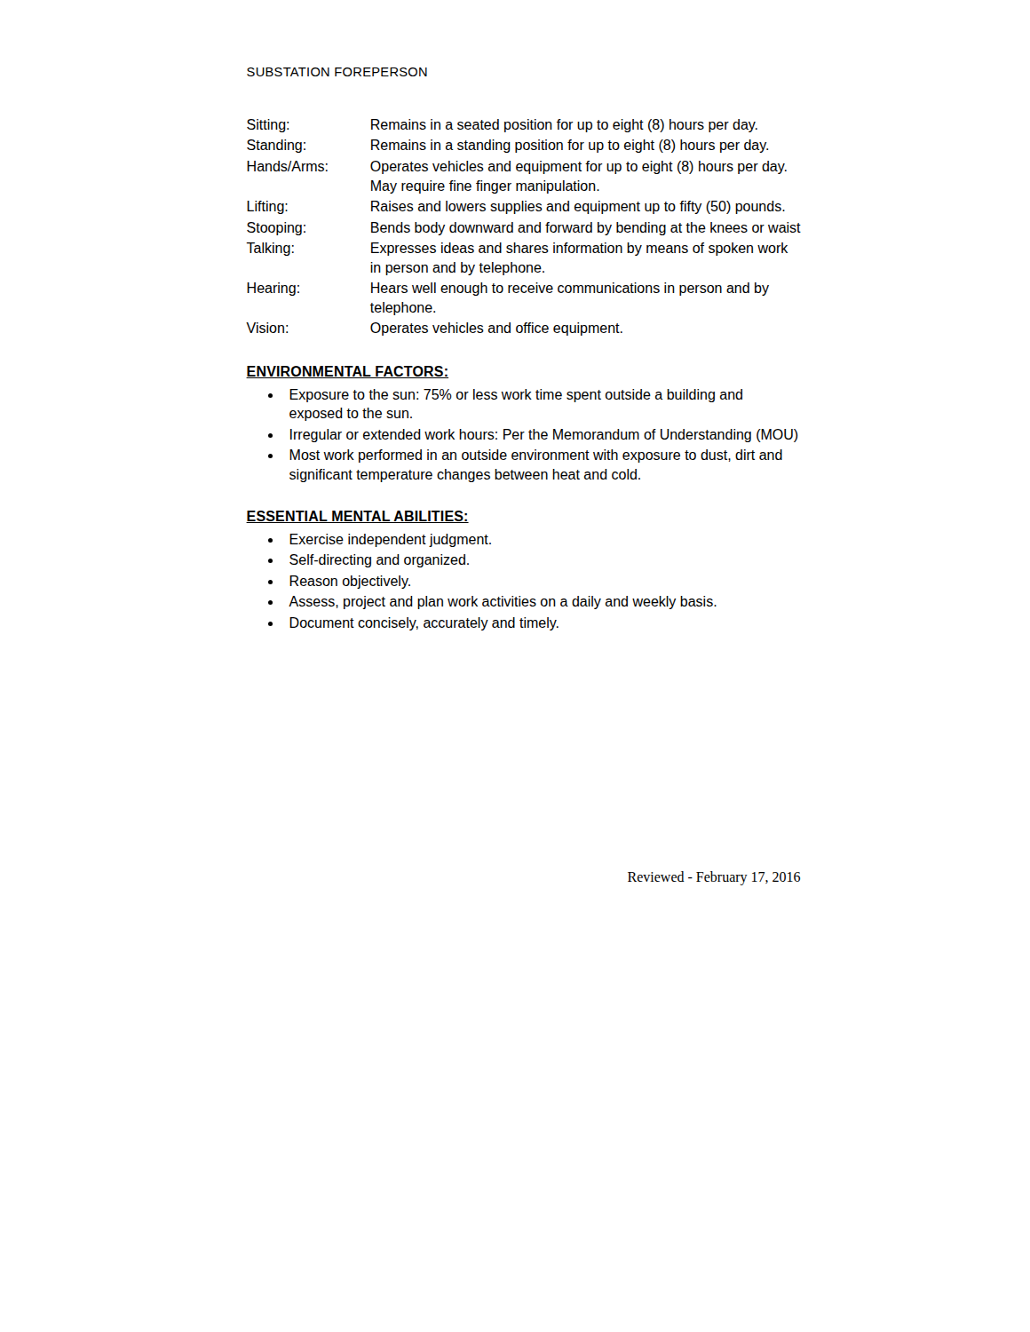SUBSTATION FOREPERSON
| Sitting: | Remains in a seated position for up to eight (8) hours per day. |
| Standing: | Remains in a standing position for up to eight (8) hours per day. |
| Hands/Arms: | Operates vehicles and equipment for up to eight (8) hours per day. May require fine finger manipulation. |
| Lifting: | Raises and lowers supplies and equipment up to fifty (50) pounds. |
| Stooping: | Bends body downward and forward by bending at the knees or waist |
| Talking: | Expresses ideas and shares information by means of spoken work in person and by telephone. |
| Hearing: | Hears well enough to receive communications in person and by telephone. |
| Vision: | Operates vehicles and office equipment. |
ENVIRONMENTAL FACTORS:
Exposure to the sun: 75% or less work time spent outside a building and exposed to the sun.
Irregular or extended work hours: Per the Memorandum of Understanding (MOU)
Most work performed in an outside environment with exposure to dust, dirt and significant temperature changes between heat and cold.
ESSENTIAL MENTAL ABILITIES:
Exercise independent judgment.
Self-directing and organized.
Reason objectively.
Assess, project and plan work activities on a daily and weekly basis.
Document concisely, accurately and timely.
Reviewed - February 17, 2016